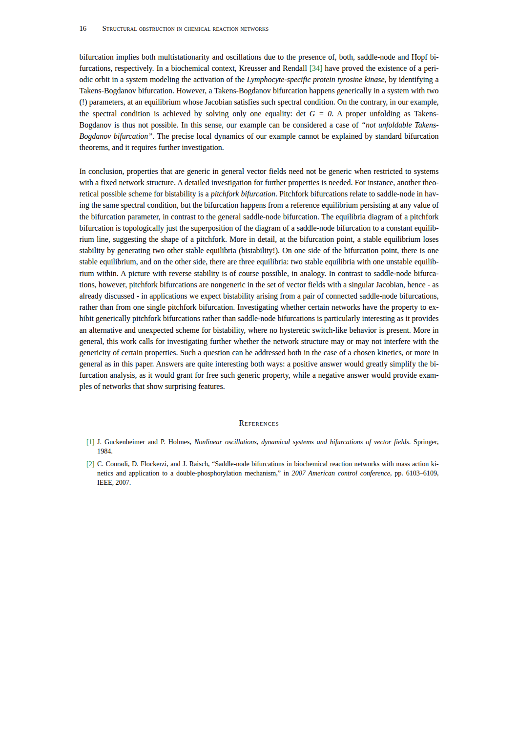16 Structural obstruction in chemical reaction networks
bifurcation implies both multistationarity and oscillations due to the presence of, both, saddle-node and Hopf bifurcations, respectively. In a biochemical context, Kreusser and Rendall [34] have proved the existence of a periodic orbit in a system modeling the activation of the Lymphocyte-specific protein tyrosine kinase, by identifying a Takens-Bogdanov bifurcation. However, a Takens-Bogdanov bifurcation happens generically in a system with two (!) parameters, at an equilibrium whose Jacobian satisfies such spectral condition. On the contrary, in our example, the spectral condition is achieved by solving only one equality: det G = 0. A proper unfolding as Takens-Bogdanov is thus not possible. In this sense, our example can be considered a case of “not unfoldable Takens-Bogdanov bifurcation”. The precise local dynamics of our example cannot be explained by standard bifurcation theorems, and it requires further investigation.
In conclusion, properties that are generic in general vector fields need not be generic when restricted to systems with a fixed network structure. A detailed investigation for further properties is needed. For instance, another theoretical possible scheme for bistability is a pitchfork bifurcation. Pitchfork bifurcations relate to saddle-node in having the same spectral condition, but the bifurcation happens from a reference equilibrium persisting at any value of the bifurcation parameter, in contrast to the general saddle-node bifurcation. The equilibria diagram of a pitchfork bifurcation is topologically just the superposition of the diagram of a saddle-node bifurcation to a constant equilibrium line, suggesting the shape of a pitchfork. More in detail, at the bifurcation point, a stable equilibrium loses stability by generating two other stable equilibria (bistability!). On one side of the bifurcation point, there is one stable equilibrium, and on the other side, there are three equilibria: two stable equilibria with one unstable equilibrium within. A picture with reverse stability is of course possible, in analogy. In contrast to saddle-node bifurcations, however, pitchfork bifurcations are nongeneric in the set of vector fields with a singular Jacobian, hence - as already discussed - in applications we expect bistability arising from a pair of connected saddle-node bifurcations, rather than from one single pitchfork bifurcation. Investigating whether certain networks have the property to exhibit generically pitchfork bifurcations rather than saddle-node bifurcations is particularly interesting as it provides an alternative and unexpected scheme for bistability, where no hysteretic switch-like behavior is present. More in general, this work calls for investigating further whether the network structure may or may not interfere with the genericity of certain properties. Such a question can be addressed both in the case of a chosen kinetics, or more in general as in this paper. Answers are quite interesting both ways: a positive answer would greatly simplify the bifurcation analysis, as it would grant for free such generic property, while a negative answer would provide examples of networks that show surprising features.
References
J. Guckenheimer and P. Holmes, Nonlinear oscillations, dynamical systems and bifurcations of vector fields. Springer, 1984.
C. Conradi, D. Flockerzi, and J. Raisch, “Saddle-node bifurcations in biochemical reaction networks with mass action kinetics and application to a double-phosphorylation mechanism,” in 2007 American control conference, pp. 6103–6109, IEEE, 2007.